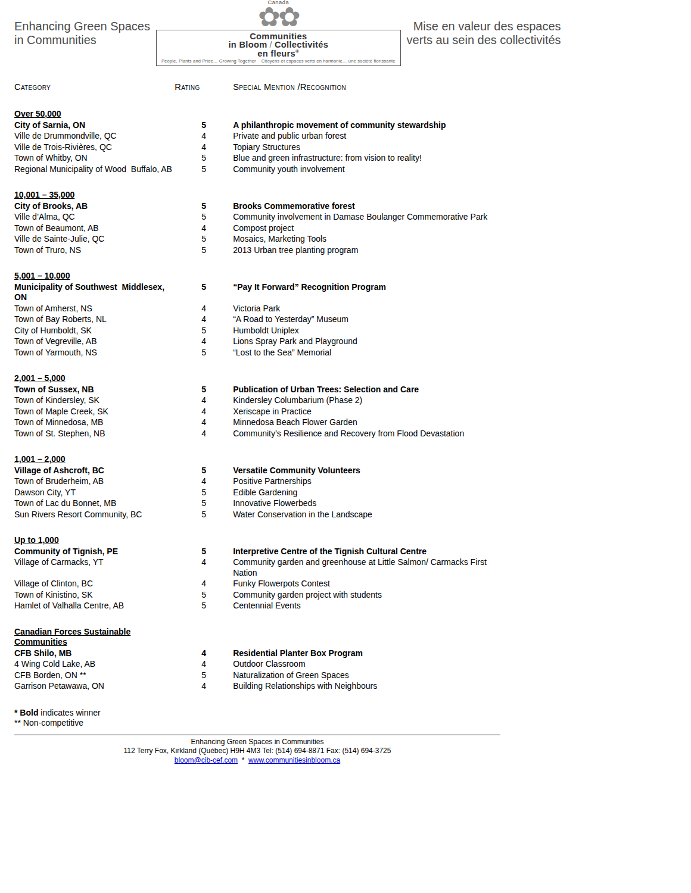Enhancing Green Spaces
in Communities
Canada
✿✿
Communities
in Bloom/Collectivités
en fleurs®
People, Plants and Pride… Growing Together Citoyens et espaces verts en harmonie… une société florissante
Mise en valeur des espaces
verts au sein des collectivités
| Category | Rating | Special Mention /Recognition |
| --- | --- | --- |
| Over 50,000 | | |
| City of Sarnia, ON | 5 | A philanthropic movement of community stewardship |
| Ville de Drummondville, QC | 4 | Private and public urban forest |
| Ville de Trois-Rivières, QC | 4 | Topiary Structures |
| Town of Whitby, ON | 5 | Blue and green infrastructure: from vision to reality! |
| Regional Municipality of Wood Buffalo, AB | 5 | Community youth involvement |
| 10,001 – 35,000 | | |
| City of Brooks, AB | 5 | Brooks Commemorative forest |
| Ville d’Alma, QC | 5 | Community involvement in Damase Boulanger Commemorative Park |
| Town of Beaumont, AB | 4 | Compost project |
| Ville de Sainte-Julie, QC | 5 | Mosaics, Marketing Tools |
| Town of Truro, NS | 5 | 2013 Urban tree planting program |
| 5,001 – 10,000 | | |
| Municipality of Southwest Middlesex, ON | 5 | “Pay It Forward” Recognition Program |
| Town of Amherst, NS | 4 | Victoria Park |
| Town of Bay Roberts, NL | 4 | “A Road to Yesterday” Museum |
| City of Humboldt, SK | 5 | Humboldt Uniplex |
| Town of Vegreville, AB | 4 | Lions Spray Park and Playground |
| Town of Yarmouth, NS | 5 | “Lost to the Sea” Memorial |
| 2,001 – 5,000 | | |
| Town of Sussex, NB | 5 | Publication of Urban Trees: Selection and Care |
| Town of Kindersley, SK | 4 | Kindersley Columbarium (Phase 2) |
| Town of Maple Creek, SK | 4 | Xeriscape in Practice |
| Town of Minnedosa, MB | 4 | Minnedosa Beach Flower Garden |
| Town of St. Stephen, NB | 4 | Community’s Resilience and Recovery from Flood Devastation |
| 1,001 – 2,000 | | |
| Village of Ashcroft, BC | 5 | Versatile Community Volunteers |
| Town of Bruderheim, AB | 4 | Positive Partnerships |
| Dawson City, YT | 5 | Edible Gardening |
| Town of Lac du Bonnet, MB | 5 | Innovative Flowerbeds |
| Sun Rivers Resort Community, BC | 5 | Water Conservation in the Landscape |
| Up to 1,000 | | |
| Community of Tignish, PE | 5 | Interpretive Centre of the Tignish Cultural Centre |
| Village of Carmacks, YT | 4 | Community garden and greenhouse at Little Salmon/ Carmacks First Nation |
| Village of Clinton, BC | 4 | Funky Flowerpots Contest |
| Town of Kinistino, SK | 5 | Community garden project with students |
| Hamlet of Valhalla Centre, AB | 5 | Centennial Events |
| Canadian Forces Sustainable Communities | | |
| CFB Shilo, MB | 4 | Residential Planter Box Program |
| 4 Wing Cold Lake, AB | 4 | Outdoor Classroom |
| CFB Borden, ON ** | 5 | Naturalization of Green Spaces |
| Garrison Petawawa, ON | 4 | Building Relationships with Neighbours |
* Bold indicates winner
** Non-competitive
Enhancing Green Spaces in Communities
112 Terry Fox, Kirkland (Québec) H9H 4M3 Tel: (514) 694-8871 Fax: (514) 694-3725
bloom@cib-cef.com * www.communitiesinbloom.ca